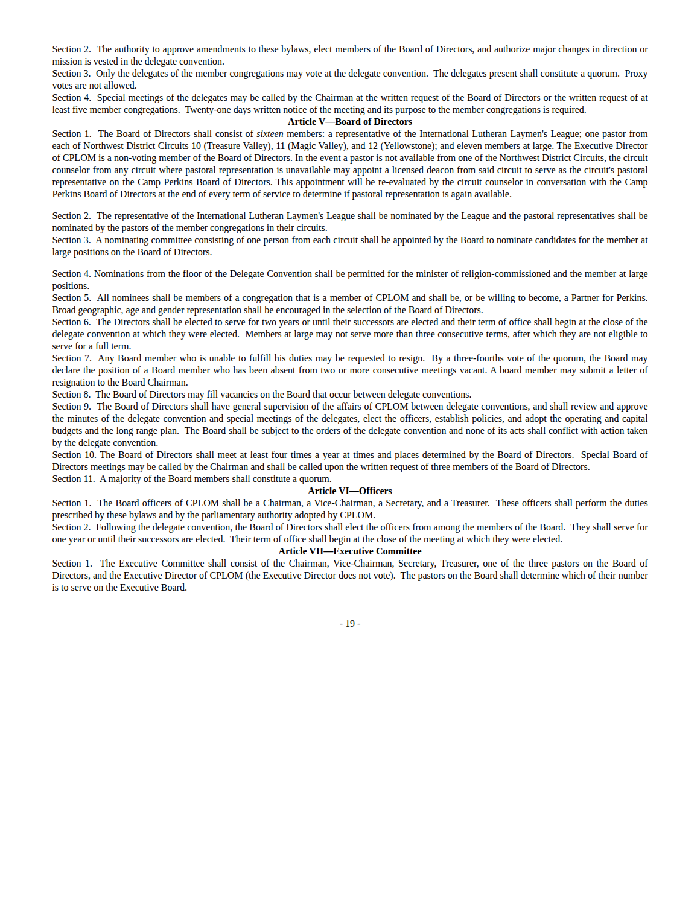Section 2. The authority to approve amendments to these bylaws, elect members of the Board of Directors, and authorize major changes in direction or mission is vested in the delegate convention.
Section 3. Only the delegates of the member congregations may vote at the delegate convention. The delegates present shall constitute a quorum. Proxy votes are not allowed.
Section 4. Special meetings of the delegates may be called by the Chairman at the written request of the Board of Directors or the written request of at least five member congregations. Twenty-one days written notice of the meeting and its purpose to the member congregations is required.
Article V—Board of Directors
Section 1. The Board of Directors shall consist of sixteen members: a representative of the International Lutheran Laymen's League; one pastor from each of Northwest District Circuits 10 (Treasure Valley), 11 (Magic Valley), and 12 (Yellowstone); and eleven members at large. The Executive Director of CPLOM is a non-voting member of the Board of Directors. In the event a pastor is not available from one of the Northwest District Circuits, the circuit counselor from any circuit where pastoral representation is unavailable may appoint a licensed deacon from said circuit to serve as the circuit's pastoral representative on the Camp Perkins Board of Directors. This appointment will be re-evaluated by the circuit counselor in conversation with the Camp Perkins Board of Directors at the end of every term of service to determine if pastoral representation is again available.
Section 2. The representative of the International Lutheran Laymen's League shall be nominated by the League and the pastoral representatives shall be nominated by the pastors of the member congregations in their circuits.
Section 3. A nominating committee consisting of one person from each circuit shall be appointed by the Board to nominate candidates for the member at large positions on the Board of Directors.
Section 4. Nominations from the floor of the Delegate Convention shall be permitted for the minister of religion-commissioned and the member at large positions.
Section 5. All nominees shall be members of a congregation that is a member of CPLOM and shall be, or be willing to become, a Partner for Perkins. Broad geographic, age and gender representation shall be encouraged in the selection of the Board of Directors.
Section 6. The Directors shall be elected to serve for two years or until their successors are elected and their term of office shall begin at the close of the delegate convention at which they were elected. Members at large may not serve more than three consecutive terms, after which they are not eligible to serve for a full term.
Section 7. Any Board member who is unable to fulfill his duties may be requested to resign. By a three-fourths vote of the quorum, the Board may declare the position of a Board member who has been absent from two or more consecutive meetings vacant. A board member may submit a letter of resignation to the Board Chairman.
Section 8. The Board of Directors may fill vacancies on the Board that occur between delegate conventions.
Section 9. The Board of Directors shall have general supervision of the affairs of CPLOM between delegate conventions, and shall review and approve the minutes of the delegate convention and special meetings of the delegates, elect the officers, establish policies, and adopt the operating and capital budgets and the long range plan. The Board shall be subject to the orders of the delegate convention and none of its acts shall conflict with action taken by the delegate convention.
Section 10. The Board of Directors shall meet at least four times a year at times and places determined by the Board of Directors. Special Board of Directors meetings may be called by the Chairman and shall be called upon the written request of three members of the Board of Directors.
Section 11. A majority of the Board members shall constitute a quorum.
Article VI—Officers
Section 1. The Board officers of CPLOM shall be a Chairman, a Vice-Chairman, a Secretary, and a Treasurer. These officers shall perform the duties prescribed by these bylaws and by the parliamentary authority adopted by CPLOM.
Section 2. Following the delegate convention, the Board of Directors shall elect the officers from among the members of the Board. They shall serve for one year or until their successors are elected. Their term of office shall begin at the close of the meeting at which they were elected.
Article VII—Executive Committee
Section 1. The Executive Committee shall consist of the Chairman, Vice-Chairman, Secretary, Treasurer, one of the three pastors on the Board of Directors, and the Executive Director of CPLOM (the Executive Director does not vote). The pastors on the Board shall determine which of their number is to serve on the Executive Board.
- 19 -